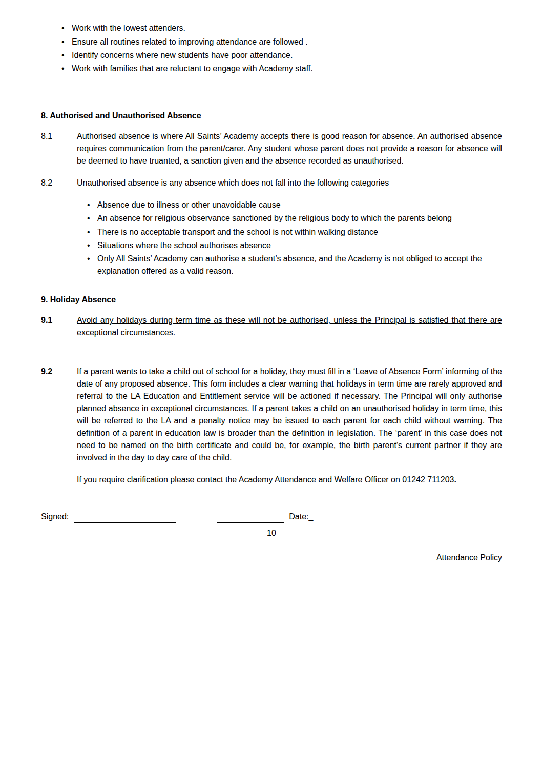Work with the lowest attenders.
Ensure all routines related to improving attendance are followed .
Identify concerns where new students have poor attendance.
Work with families that are reluctant to engage with Academy staff.
8. Authorised and Unauthorised Absence
8.1
Authorised absence is where All Saints’ Academy accepts there is good reason for absence. An authorised absence requires communication from the parent/carer. Any student whose parent does not provide a reason for absence will be deemed to have truanted, a sanction given and the absence recorded as unauthorised.
8.2
Unauthorised absence is any absence which does not fall into the following categories
Absence due to illness or other unavoidable cause
An absence for religious observance sanctioned by the religious body to which the parents belong
There is no acceptable transport and the school is not within walking distance
Situations where the school authorises absence
Only All Saints’ Academy can authorise a student’s absence, and the Academy is not obliged to accept the explanation offered as a valid reason.
9. Holiday Absence
9.1
Avoid any holidays during term time as these will not be authorised, unless the Principal is satisfied that there are exceptional circumstances.
9.2
If a parent wants to take a child out of school for a holiday, they must fill in a ‘Leave of Absence Form’ informing of the date of any proposed absence. This form includes a clear warning that holidays in term time are rarely approved and referral to the LA Education and Entitlement service will be actioned if necessary. The Principal will only authorise planned absence in exceptional circumstances. If a parent takes a child on an unauthorised holiday in term time, this will be referred to the LA and a penalty notice may be issued to each parent for each child without warning. The definition of a parent in education law is broader than the definition in legislation. The ‘parent’ in this case does not need to be named on the birth certificate and could be, for example, the birth parent’s current partner if they are involved in the day to day care of the child.
If you require clarification please contact the Academy Attendance and Welfare Officer on 01242 711203.
Signed: Date:_
10
Attendance Policy